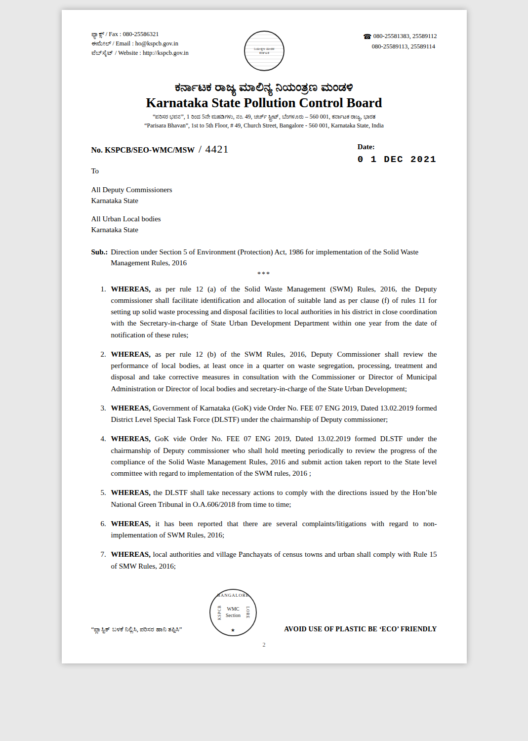ಫ್ಯಾಕ್ಸ್ / Fax : 080-25586321
ಈಮೇಲ್ / Email : ho@kspcb.gov.in
ವೆಬ್‌ಸೈಟ್ / Website : http://kspcb.gov.in
ನಿಯಂತ್ರಣ ಮಂಡಳಿ
ಕರ್ನಾಟಕ
☎080-25581383, 25589112
080-25589113, 25589114
ಕರ್ನಾಟಕ ರಾಜ್ಯ ಮಾಲಿನ್ಯ ನಿಯಂತ್ರಣ ಮಂಡಳಿ
Karnataka State Pollution Control Board
“ಪರಿಸರ ಭವನ”, 1 ರಿಂದ 5ನೇ ಮಹಡಿಗಳು, ನಂ. 49, ಚರ್ಚ್ ಸ್ಟ್ರೀಟ್, ಬೆಂಗಳೂರು – 560 001, ಕರ್ನಾಟಕ ರಾಜ್ಯ, ಭಾರತ
“Parisara Bhavan”, 1st to 5th Floor, # 49, Church Street, Bangalore - 560 001, Karnataka State, India
No. KSPCB/SEO-WMC/MSW / 4421
Date:
0 1 DEC 2021
To
All Deputy Commissioners
Karnataka State
All Urban Local bodies
Karnataka State
Sub.: Direction under Section 5 of Environment (Protection) Act, 1986 for implementation of the Solid Waste Management Rules, 2016
***
WHEREAS, as per rule 12 (a) of the Solid Waste Management (SWM) Rules, 2016, the Deputy commissioner shall facilitate identification and allocation of suitable land as per clause (f) of rules 11 for setting up solid waste processing and disposal facilities to local authorities in his district in close coordination with the Secretary-in-charge of State Urban Development Department within one year from the date of notification of these rules;
WHEREAS, as per rule 12 (b) of the SWM Rules, 2016, Deputy Commissioner shall review the performance of local bodies, at least once in a quarter on waste segregation, processing, treatment and disposal and take corrective measures in consultation with the Commissioner or Director of Municipal Administration or Director of local bodies and secretary-in-charge of the State Urban Development;
WHEREAS, Government of Karnataka (GoK) vide Order No. FEE 07 ENG 2019, Dated 13.02.2019 formed District Level Special Task Force (DLSTF) under the chairmanship of Deputy commissioner;
WHEREAS, GoK vide Order No. FEE 07 ENG 2019, Dated 13.02.2019 formed DLSTF under the chairmanship of Deputy commissioner who shall hold meeting periodically to review the progress of the compliance of the Solid Waste Management Rules, 2016 and submit action taken report to the State level committee with regard to implementation of the SWM rules, 2016 ;
WHEREAS, the DLSTF shall take necessary actions to comply with the directions issued by the Hon’ble National Green Tribunal in O.A.606/2018 from time to time;
WHEREAS, it has been reported that there are several complaints/litigations with regard to non-implementation of SWM Rules, 2016;
WHEREAS, local authorities and village Panchayats of census towns and urban shall comply with Rule 15 of SMW Rules, 2016;
“ಪ್ಲಾಸ್ಟಿಕ್ ಬಳಕೆ ನಿಲ್ಲಿಸಿ, ಪರಿಸರ ಹಾನಿ ತಪ್ಪಿಸಿ”
BANGALORE
KSPCB
LORE
WMC
Section
★
AVOID USE OF PLASTIC BE ‘ECO’ FRIENDLY
2